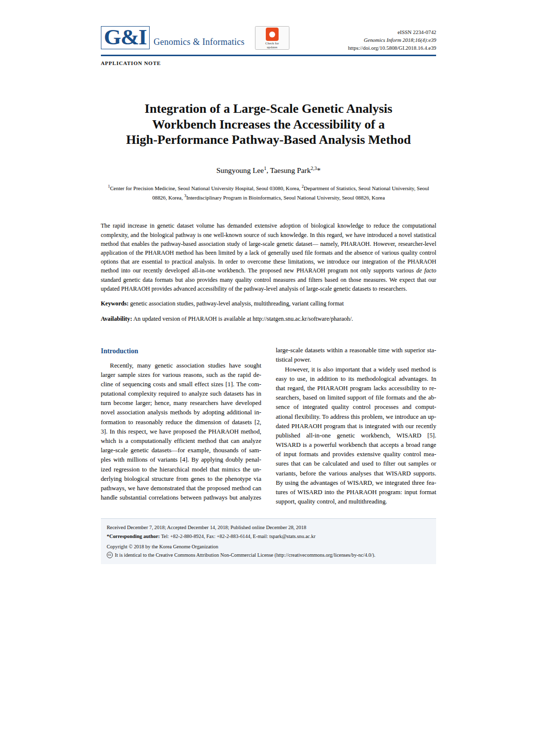G&I Genomics & Informatics
Check for
updates
eISSN 2234-0742
Genomics Inform 2018;16(4):e39
https://doi.org/10.5808/GI.2018.16.4.e39
APPLICATION NOTE
Integration of a Large-Scale Genetic Analysis
Workbench Increases the Accessibility of a
High-Performance Pathway-Based Analysis Method
Sungyoung Lee1, Taesung Park2,3*
1Center for Precision Medicine, Seoul National University Hospital, Seoul 03080, Korea, 2Department of Statistics, Seoul National University, Seoul 08826, Korea, 3Interdisciplinary Program in Bioinformatics, Seoul National University, Seoul 08826, Korea
The rapid increase in genetic dataset volume has demanded extensive adoption of biological knowledge to reduce the computational complexity, and the biological pathway is one well-known source of such knowledge. In this regard, we have introduced a novel statistical method that enables the pathway-based association study of large-scale genetic dataset— namely, PHARAOH. However, researcher-level application of the PHARAOH method has been limited by a lack of generally used file formats and the absence of various quality control options that are essential to practical analysis. In order to overcome these limitations, we introduce our integration of the PHARAOH method into our recently developed all-in-one workbench. The proposed new PHARAOH program not only supports various de facto standard genetic data formats but also provides many quality control measures and filters based on those measures. We expect that our updated PHARAOH provides advanced accessibility of the pathway-level analysis of large-scale genetic datasets to researchers.
Keywords: genetic association studies, pathway-level analysis, multithreading, variant calling format
Availability: An updated version of PHARAOH is available at http://statgen.snu.ac.kr/software/pharaoh/.
Introduction
Recently, many genetic association studies have sought larger sample sizes for various reasons, such as the rapid decline of sequencing costs and small effect sizes [1]. The computational complexity required to analyze such datasets has in turn become larger; hence, many researchers have developed novel association analysis methods by adopting additional information to reasonably reduce the dimension of datasets [2, 3]. In this respect, we have proposed the PHARAOH method, which is a computationally efficient method that can analyze large-scale genetic datasets—for example, thousands of samples with millions of variants [4]. By applying doubly penalized regression to the hierarchical model that mimics the underlying biological structure from genes to the phenotype via pathways, we have demonstrated that the proposed method can handle substantial correlations between pathways but analyzes large-scale datasets within a reasonable time with superior statistical power.
However, it is also important that a widely used method is easy to use, in addition to its methodological advantages. In that regard, the PHARAOH program lacks accessibility to researchers, based on limited support of file formats and the absence of integrated quality control processes and comput- ational flexibility. To address this problem, we introduce an updated PHARAOH program that is integrated with our recently published all-in-one genetic workbench, WISARD [5]. WISARD is a powerful workbench that accepts a broad range of input formats and provides extensive quality control measures that can be calculated and used to filter out samples or variants, before the various analyses that WISARD supports. By using the advantages of WISARD, we integrated three features of WISARD into the PHARAOH program: input format support, quality control, and multithreading.
Received December 7, 2018; Accepted December 14, 2018; Published online December 28, 2018
*Corresponding author: Tel: +82-2-880-8924, Fax: +82-2-883-6144, E-mail: tspark@stats.snu.ac.kr
Copyright © 2018 by the Korea Genome Organization
cc It is identical to the Creative Commons Attribution Non-Commercial License (http://creativecommons.org/licenses/by-nc/4.0/).